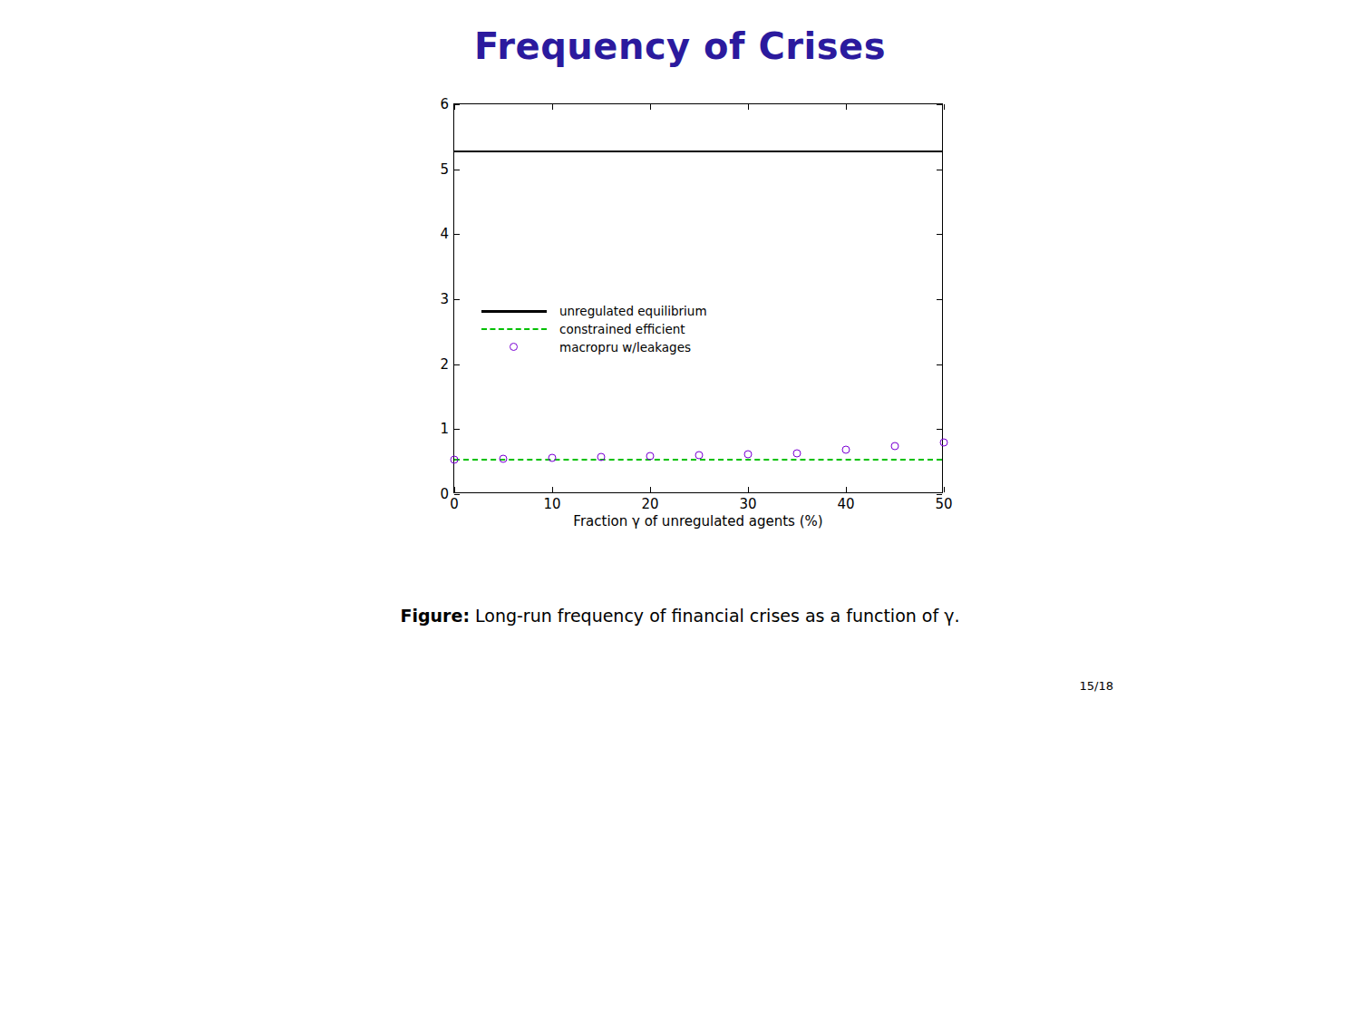Frequency of Crises
6
5
4
3
2
1
0
0
10
20
30
40
50
unregulated equilibrium
constrained efficient
macropru w/leakages
Fraction γ of unregulated agents (%)
Figure: Long-run frequency of financial crises as a function of γ.
15/18